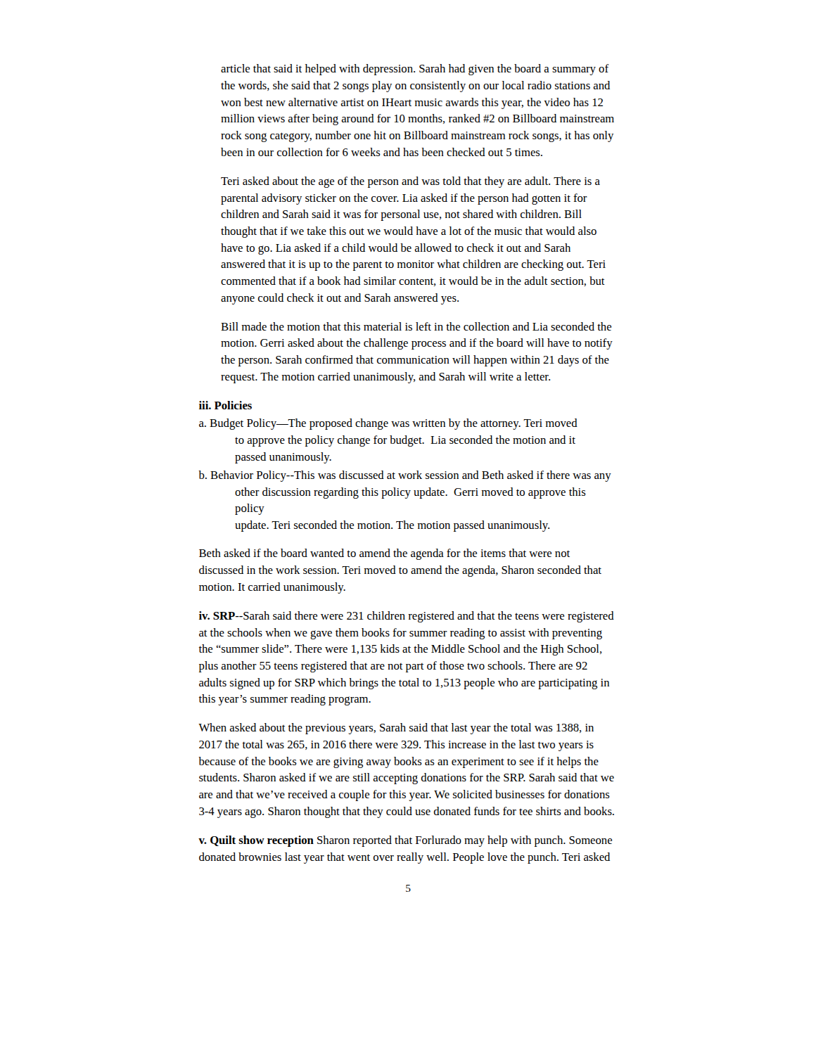article that said it helped with depression. Sarah had given the board a summary of the words, she said that 2 songs play on consistently on our local radio stations and won best new alternative artist on IHeart music awards this year, the video has 12 million views after being around for 10 months, ranked #2 on Billboard mainstream rock song category, number one hit on Billboard mainstream rock songs, it has only been in our collection for 6 weeks and has been checked out 5 times.
Teri asked about the age of the person and was told that they are adult. There is a parental advisory sticker on the cover. Lia asked if the person had gotten it for children and Sarah said it was for personal use, not shared with children. Bill thought that if we take this out we would have a lot of the music that would also have to go. Lia asked if a child would be allowed to check it out and Sarah answered that it is up to the parent to monitor what children are checking out. Teri commented that if a book had similar content, it would be in the adult section, but anyone could check it out and Sarah answered yes.
Bill made the motion that this material is left in the collection and Lia seconded the motion. Gerri asked about the challenge process and if the board will have to notify the person. Sarah confirmed that communication will happen within 21 days of the request. The motion carried unanimously, and Sarah will write a letter.
iii. Policies
a. Budget Policy—The proposed change was written by the attorney. Teri movedto approve the policy change for budget. Lia seconded the motion and it passed unanimously.
b. Behavior Policy--This was discussed at work session and Beth asked if there was anyother discussion regarding this policy update. Gerri moved to approve this policy update. Teri seconded the motion. The motion passed unanimously.
Beth asked if the board wanted to amend the agenda for the items that were not discussed in the work session. Teri moved to amend the agenda, Sharon seconded that motion. It carried unanimously.
iv. SRP--Sarah said there were 231 children registered and that the teens were registered at the schools when we gave them books for summer reading to assist with preventing the “summer slide”. There were 1,135 kids at the Middle School and the High School, plus another 55 teens registered that are not part of those two schools. There are 92 adults signed up for SRP which brings the total to 1,513 people who are participating in this year’s summer reading program.
When asked about the previous years, Sarah said that last year the total was 1388, in 2017 the total was 265, in 2016 there were 329. This increase in the last two years is because of the books we are giving away books as an experiment to see if it helps the students. Sharon asked if we are still accepting donations for the SRP. Sarah said that we are and that we’ve received a couple for this year. We solicited businesses for donations 3-4 years ago. Sharon thought that they could use donated funds for tee shirts and books.
v. Quilt show reception Sharon reported that Forlurado may help with punch. Someone donated brownies last year that went over really well. People love the punch. Teri asked
5